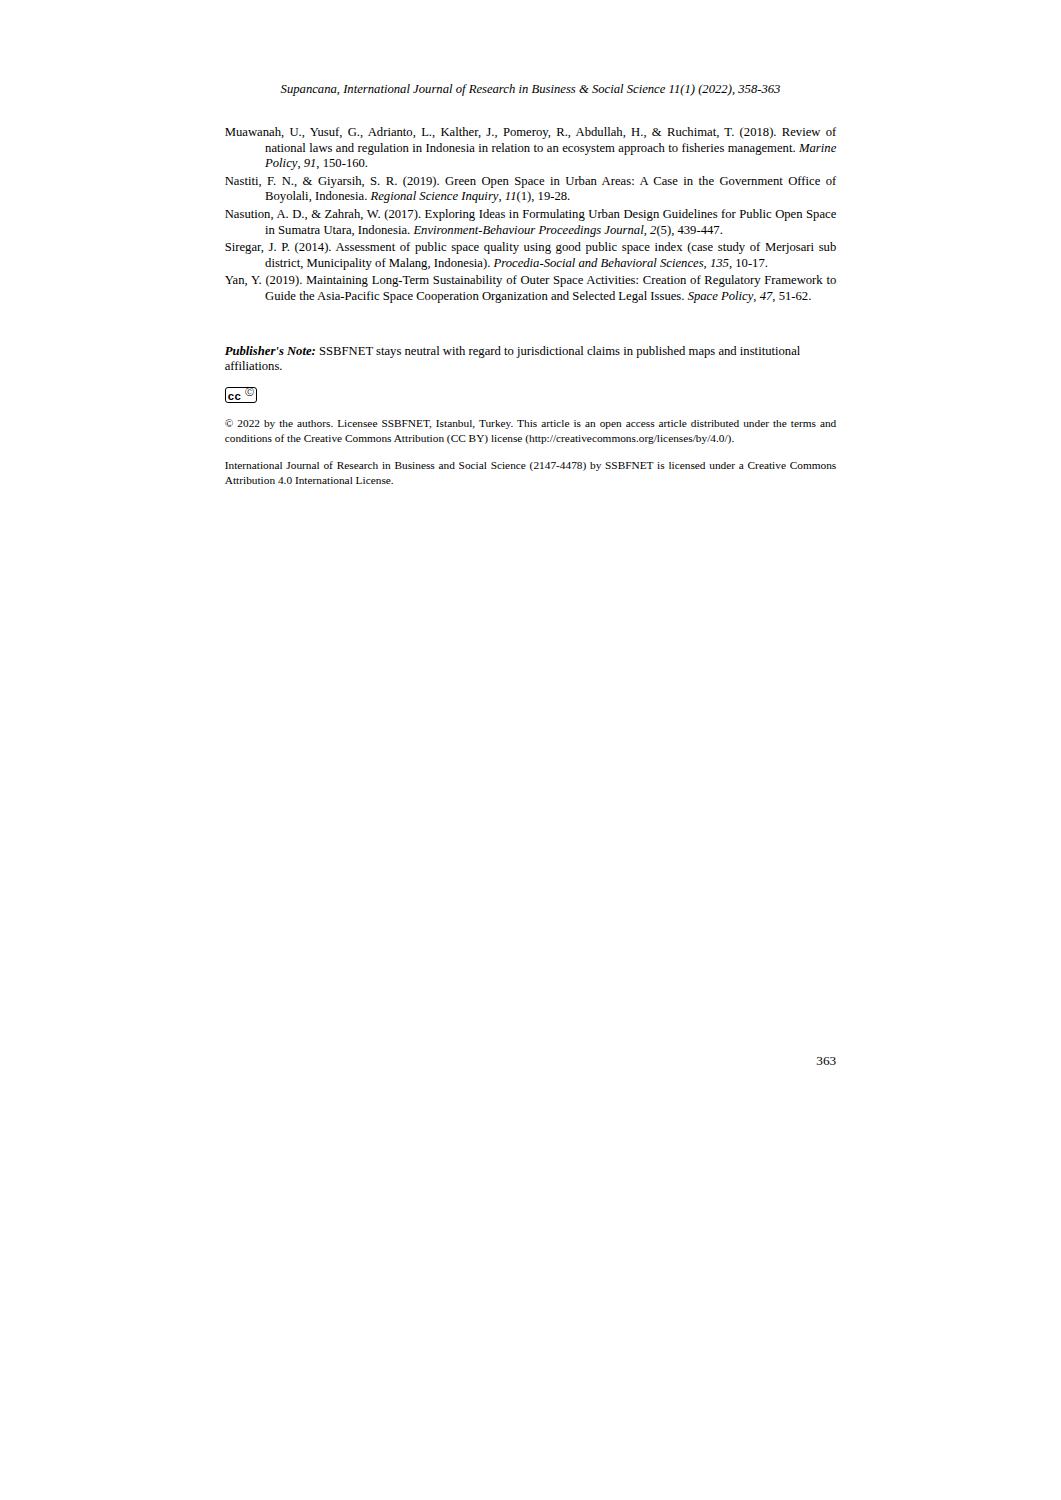Supancana, International Journal of Research in Business & Social Science 11(1) (2022), 358-363
Muawanah, U., Yusuf, G., Adrianto, L., Kalther, J., Pomeroy, R., Abdullah, H., & Ruchimat, T. (2018). Review of national laws and regulation in Indonesia in relation to an ecosystem approach to fisheries management. Marine Policy, 91, 150-160.
Nastiti, F. N., & Giyarsih, S. R. (2019). Green Open Space in Urban Areas: A Case in the Government Office of Boyolali, Indonesia. Regional Science Inquiry, 11(1), 19-28.
Nasution, A. D., & Zahrah, W. (2017). Exploring Ideas in Formulating Urban Design Guidelines for Public Open Space in Sumatra Utara, Indonesia. Environment-Behaviour Proceedings Journal, 2(5), 439-447.
Siregar, J. P. (2014). Assessment of public space quality using good public space index (case study of Merjosari sub district, Municipality of Malang, Indonesia). Procedia-Social and Behavioral Sciences, 135, 10-17.
Yan, Y. (2019). Maintaining Long-Term Sustainability of Outer Space Activities: Creation of Regulatory Framework to Guide the Asia-Pacific Space Cooperation Organization and Selected Legal Issues. Space Policy, 47, 51-62.
Publisher's Note: SSBFNET stays neutral with regard to jurisdictional claims in published maps and institutional affiliations.
cc Ⓒ
© 2022 by the authors. Licensee SSBFNET, Istanbul, Turkey. This article is an open access article distributed under the terms and conditions of the Creative Commons Attribution (CC BY) license (http://creativecommons.org/licenses/by/4.0/).
International Journal of Research in Business and Social Science (2147-4478) by SSBFNET is licensed under a Creative Commons Attribution 4.0 International License.
363